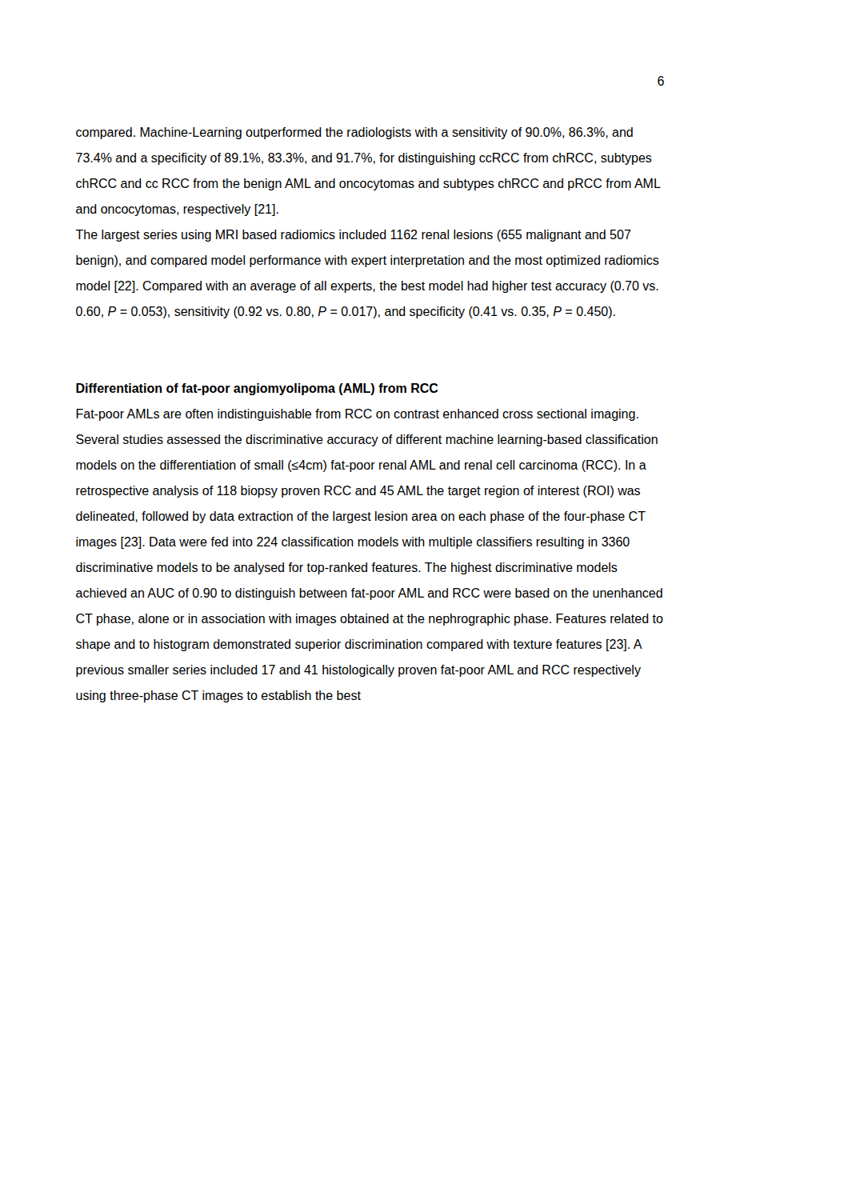6
compared. Machine-Learning outperformed the radiologists with a sensitivity of 90.0%, 86.3%, and 73.4% and a specificity of 89.1%, 83.3%, and 91.7%, for distinguishing ccRCC from chRCC, subtypes chRCC and cc RCC from the benign AML and oncocytomas and subtypes chRCC and pRCC from AML and oncocytomas, respectively [21].
The largest series using MRI based radiomics included 1162 renal lesions (655 malignant and 507 benign), and compared model performance with expert interpretation and the most optimized radiomics model [22]. Compared with an average of all experts, the best model had higher test accuracy (0.70 vs. 0.60, P = 0.053), sensitivity (0.92 vs. 0.80, P = 0.017), and specificity (0.41 vs. 0.35, P = 0.450).
Differentiation of fat-poor angiomyolipoma (AML) from RCC
Fat-poor AMLs are often indistinguishable from RCC on contrast enhanced cross sectional imaging. Several studies assessed the discriminative accuracy of different machine learning-based classification models on the differentiation of small (≤4cm) fat-poor renal AML and renal cell carcinoma (RCC). In a retrospective analysis of 118 biopsy proven RCC and 45 AML the target region of interest (ROI) was delineated, followed by data extraction of the largest lesion area on each phase of the four-phase CT images [23]. Data were fed into 224 classification models with multiple classifiers resulting in 3360 discriminative models to be analysed for top-ranked features. The highest discriminative models achieved an AUC of 0.90 to distinguish between fat-poor AML and RCC were based on the unenhanced CT phase, alone or in association with images obtained at the nephrographic phase. Features related to shape and to histogram demonstrated superior discrimination compared with texture features [23]. A previous smaller series included 17 and 41 histologically proven fat-poor AML and RCC respectively using three-phase CT images to establish the best